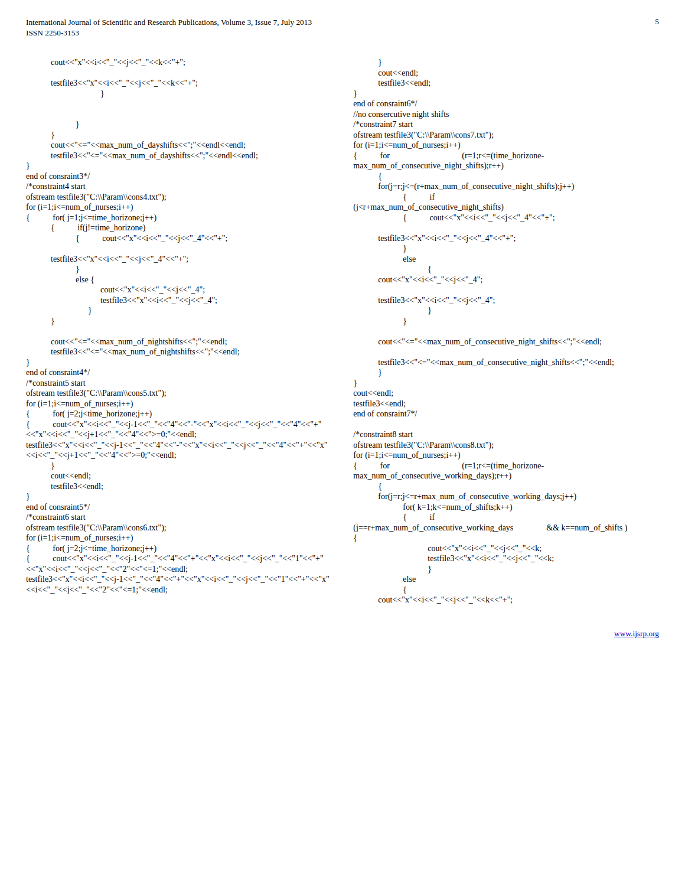International Journal of Scientific and Research Publications, Volume 3, Issue 7, July 2013
ISSN 2250-3153
5
            cout<<"x"<<i<<"_"<<j<<"_"<<k<<"+";

            testfile3<<"x"<<i<<"_"<<j<<"_"<<k<<"+";
                                    }


                        }
            }
            cout<<"<="<<max_num_of_dayshifts<<";"<<endl<<endl;
            testfile3<<"<="<<max_num_of_dayshifts<<";"<<endl<<endl;
}
end of consraint3*/
/*constraint4 start
ofstream testfile3("C:\\Param\\cons4.txt");
for (i=1;i<=num_of_nurses;i++)
{           for( j=1;j<=time_horizone;j++)
            {           if(j!=time_horizone)
                        {           cout<<"x"<<i<<"_"<<j<<"_4"<<"+";

            testfile3<<"x"<<i<<"_"<<j<<"_4"<<"+";
                        }
                        else {
                                    cout<<"x"<<i<<"_"<<j<<"_4";
                                    testfile3<<"x"<<i<<"_"<<j<<"_4";
                              }
            }

            cout<<"<="<<max_num_of_nightshifts<<";"<<endl;
            testfile3<<"<="<<max_num_of_nightshifts<<";"<<endl;
}
end of consraint4*/
/*constraint5 start
ofstream testfile3("C:\\Param\\cons5.txt");
for (i=1;i<=num_of_nurses;i++)
{           for( j=2;j<time_horizone;j++)
{           cout<<"x"<<i<<"_"<<j-1<<"_"<<"4"<<"-"<<"x"<<i<<"_"<<j<<"_"<<"4"<<"+"<<"x"<<i<<"_"<<j+1<<"_"<<"4"<<">=0;"<<endl;
testfile3<<"x"<<i<<"_"<<j-1<<"_"<<"4"<<"-"<<"x"<<i<<"_"<<j<<"_"<<"4"<<"+"<<"x"<<i<<"_"<<j+1<<"_"<<"4"<<">=0;"<<endl;
            }
            cout<<endl;
            testfile3<<endl;
}
end of consraint5*/
/*constraint6 start
ofstream testfile3("C:\\Param\\cons6.txt");
for (i=1;i<=num_of_nurses;i++)
{           for( j=2;j<=time_horizone;j++)
{           cout<<"x"<<i<<"_"<<j-1<<"_"<<"4"<<"+"<<"x"<<i<<"_"<<j<<"_"<<"1"<<"+"<<"x"<<i<<"_"<<j<<"_"<<"2"<<"<=1;"<<endl;
testfile3<<"x"<<i<<"_"<<j-1<<"_"<<"4"<<"+"<<"x"<<i<<"_"<<j<<"_"<<"1"<<"+"<<"x"<<i<<"_"<<j<<"_"<<"2"<<"<=1;"<<endl;
            }
            cout<<endl;
            testfile3<<endl;
}
end of consraint6*/
//no consercutive night shifts
/*constraint7 start
ofstream testfile3("C:\\Param\\cons7.txt");
for (i=1;i<=num_of_nurses;i++)
{           for                                   (r=1;r<=(time_horizone-max_num_of_consecutive_night_shifts);r++)
            {
            for(j=r;j<=(r+max_num_of_consecutive_night_shifts);j++)
                        {           if
(j<r+max_num_of_consecutive_night_shifts)
                        {           cout<<"x"<<i<<"_"<<j<<"_4"<<"+";

            testfile3<<"x"<<i<<"_"<<j<<"_4"<<"+";
                        }
                        else
                                    {
            cout<<"x"<<i<<"_"<<j<<"_4";

            testfile3<<"x"<<i<<"_"<<j<<"_4";
                                    }
                        }

            cout<<"<="<<max_num_of_consecutive_night_shifts<<";"<<endl;

            testfile3<<"<="<<max_num_of_consecutive_night_shifts<<";"<<endl;
            }
}
cout<<endl;
testfile3<<endl;
end of consraint7*/

/*constraint8 start
ofstream testfile3("C:\\Param\\cons8.txt");
for (i=1;i<=num_of_nurses;i++)
{           for                                   (r=1;r<=(time_horizone-max_num_of_consecutive_working_days);r++)
            {
            for(j=r;j<=r+max_num_of_consecutive_working_days;j++)
                        for( k=1;k<=num_of_shifts;k++)
                        {           if                                                (j==r+max_num_of_consecutive_working_days                && k==num_of_shifts )
{
                                    cout<<"x"<<i<<"_"<<j<<"_"<<k;
                                    testfile3<<"x"<<i<<"_"<<j<<"_"<<k;
                                    }
                        else
                        {
            cout<<"x"<<i<<"_"<<j<<"_"<<k<<"+";
www.ijsrp.org